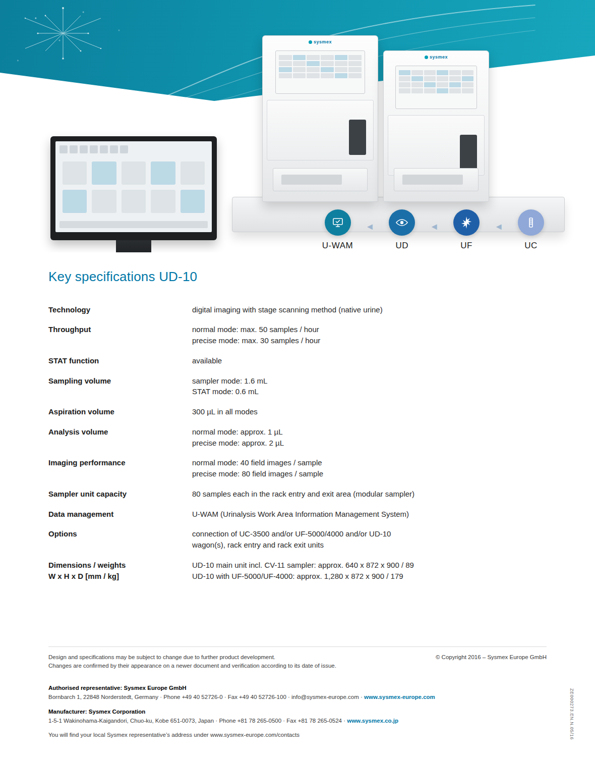sysmex
sysmex
U-WAM
◄
UD
◄
UF
◄
UC
Key specifications UD-10
| Technology | digital imaging with stage scanning method (native urine) |
| Throughput | normal mode: max. 50 samples / hour precise mode: max. 30 samples / hour |
| STAT function | available |
| Sampling volume | sampler mode: 1.6 mL STAT mode: 0.6 mL |
| Aspiration volume | 300 µL in all modes |
| Analysis volume | normal mode: approx. 1 µL precise mode: approx. 2 µL |
| Imaging performance | normal mode: 40 field images / sample precise mode: 80 field images / sample |
| Sampler unit capacity | 80 samples each in the rack entry and exit area (modular sampler) |
| Data management | U-WAM (Urinalysis Work Area Information Management System) |
| Options | connection of UC-3500 and/or UF-5000/4000 and/or UD-10 wagon(s), rack entry and rack exit units |
| Dimensions / weights W x H x D [mm / kg] | UD-10 main unit incl. CV-11 sampler: approx. 640 x 872 x 900 / 89 UD-10 with UF-5000/UF-4000: approx. 1,280 x 872 x 900 / 179 |
Design and specifications may be subject to change due to further product development.
Changes are confirmed by their appearance on a newer document and verification according to its date of issue.
© Copyright 2016 – Sysmex Europe GmbH
Authorised representative: Sysmex Europe GmbH
Bornbarch 1, 22848 Norderstedt, Germany · Phone +49 40 52726-0 · Fax +49 40 52726-100 · info@sysmex-europe.com · www.sysmex-europe.com
Manufacturer: Sysmex Corporation
1-5-1 Wakinohama-Kaigandori, Chuo-ku, Kobe 651-0073, Japan · Phone +81 78 265-0500 · Fax +81 78 265-0524 · www.sysmex.co.jp
You will find your local Sysmex representative’s address under www.sysmex-europe.com/contacts
ZE000273.EN.N.05/16